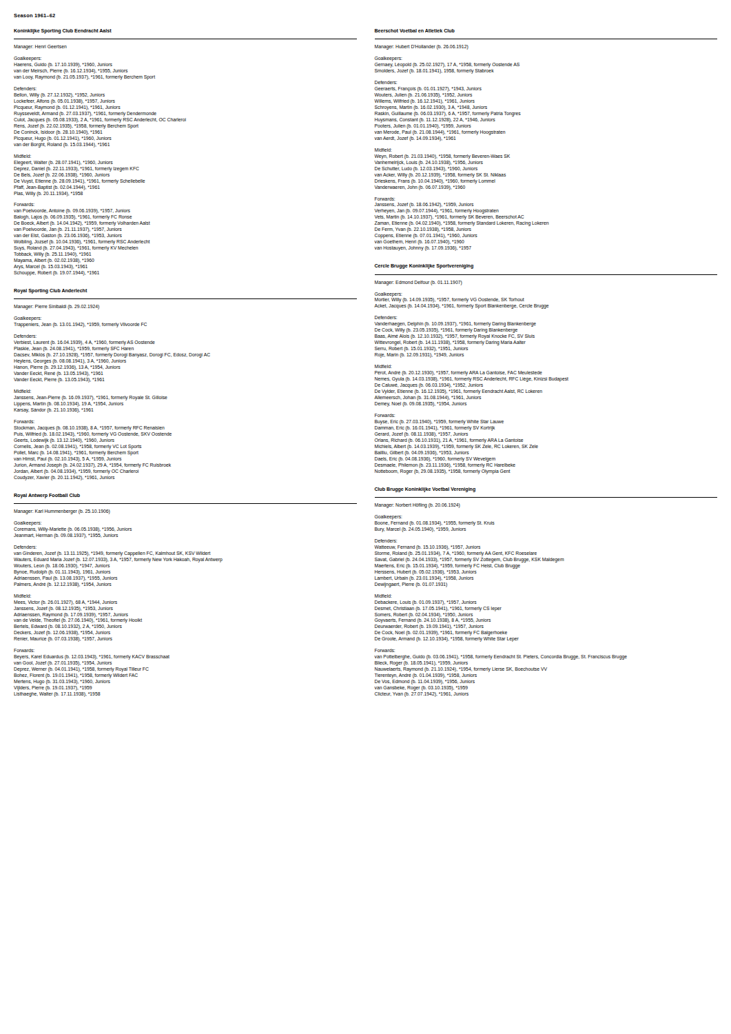Season 1961–62
Koninklijke Sporting Club Eendracht Aalst
Manager: Henri Geertsen
Goalkeepers:
Haerens, Guido (b. 17.10.1939), *1960, Juniors
van der Meirsch, Pierre (b. 16.12.1934), *1955, Juniors
van Looy, Raymond (b. 21.05.1937), *1961, formerly Berchem Sport
Defenders:
Bellon, Willy (b. 27.12.1932), *1952, Juniors
Lockefeer, Alfons (b. 05.01.1938), *1957, Juniors
Picqueur, Raymond (b. 01.12.1941), *1961, Juniors
Ruysseveldt, Armand (b. 27.03.1937), *1961, formerly Dendermonde
Culot, Jacques (b. 05.08.1933), 2 A, *1961, formerly RSC Anderlecht, OC Charleroi
Rens, Jozef (b. 22.02.1935), *1958, formerly Berchem Sport
De Coninck, Isidoor (b. 28.10.1940), *1961
Picqueur, Hugo (b. 01.12.1941), *1960, Juniors
van der Borght, Roland (b. 15.03.1944), *1961
Midfield:
Elegeert, Walter (b. 28.07.1941), *1960, Juniors
Deprez, Daniel (b. 22.11.1933), *1961, formerly Izegem KFC
De Bels, Jozef (b. 22.06.1938), *1960, Juniors
De Vuyst, Etienne (b. 28.09.1941), *1961, formerly Schellebelle
Pfaff, Jean-Baptist (b. 02.04.1944), *1961
Plas, Willy (b. 20.11.1934), *1958
Forwards:
van Poelvoorde, Antoine (b. 09.06.1939), *1957, Juniors
Balogh, Lajos (b. 06.09.1935), *1961, formerly FC Ronse
De Boeck, Albert (b. 14.04.1942), *1959, formerly Volharden Aalst
van Poelvoorde, Jan (b. 21.11.1937), *1957, Juniors
van der Elst, Gaston (b. 23.06.1936), *1953, Juniors
Wolbling, Jozsef (b. 10.04.1936), *1961, formerly RSC Anderlecht
Suys, Roland (b. 27.04.1943), *1961, formerly KV Mechelen
Tobback, Willy (b. 25.11.1940), *1961
Mayama, Albert (b. 02.02.1938), *1960
Arys, Marcel (b. 15.03.1943), *1961
Schouppe, Robert (b. 19.07.1944), *1961
Royal Sporting Club Anderlecht
Manager: Pierre Sinibaldi (b. 29.02.1924)
Goalkeepers:
Trappeniers, Jean (b. 13.01.1942), *1959, formerly Vilvoorde FC
Defenders:
Verbiest, Laurent (b. 16.04.1939), 4 A, *1960, formerly AS Oostende
Plaskie, Jean (b. 24.08.1941), *1959, formerly SFC Haren
Dacsev, Miklós (b. 27.10.1928), *1957, formerly Dorogi Banyasz, Dorogi FC, Edosz, Dorogi AC
Heylens, Georges (b. 08.08.1941), 3 A, *1960, Juniors
Hanon, Pierre (b. 29.12.1936), 13 A, *1954, Juniors
Vander Eeckt, René (b. 13.05.1943), *1961
Vander Eeckt, Pierre (b. 13.05.1943), *1961
Midfield:
Janssens, Jean-Pierre (b. 16.09.1937), *1961, formerly Royale St. Gilloise
Lippens, Martin (b. 08.10.1934), 19 A, *1954, Juniors
Karsay, Sándor (b. 21.10.1936), *1961
Forwards:
Stockman, Jacques (b. 08.10.1938), 8 A, *1957, formerly RFC Renaisien
Puis, Wilfried (b. 18.02.1943), *1960, formerly VG Oostende, SKV Oostende
Geerts, Lodewijk (b. 13.12.1940), *1960, Juniors
Cornelis, Jean (b. 02.08.1941), *1958, formerly VC Lot Sports
Pollet, Marc (b. 14.08.1941), *1961, formerly Berchem Sport
van Himst, Paul (b. 02.10.1943), 5 A, *1959, Juniors
Jurion, Armand Joseph (b. 24.02.1937), 29 A, *1954, formerly FC Ruisbroek
Jordan, Albert (b. 04.08.1934), *1959, formerly OC Charleroi
Coudyzer, Xavier (b. 20.11.1942), *1961, Juniors
Royal Antwerp Football Club
Manager: Karl Hummenberger (b. 25.10.1906)
Goalkeepers:
Coremans, Willy-Mariette (b. 06.05.1938), *1956, Juniors
Jeanmart, Herman (b. 09.08.1937), *1955, Juniors
Defenders:
van Ginderen, Jozef (b. 13.11.1925), *1949, formerly Cappellen FC, Kalmhout SK, KSV Wildert
Wauters, Eduard Maria Jozef (b. 12.07.1933), 3 A, *1957, formerly New York Hakoah, Royal Antwerp
Wouters, Leon (b. 18.06.1930), *1947, Juniors
Bynoe, Rudolph (b. 01.11.1943), 1961, Juniors
Adriaenssen, Paul (b. 13.08.1937), *1955, Juniors
Palmers, André (b. 12.12.1938), *1954, Juniors
Midfield:
Mees, Victor (b. 26.01.1927), 68 A, *1944, Juniors
Janssens, Jozef (b. 08.12.1935), *1953, Juniors
Adriaenssen, Raymond (b. 17.09.1939), *1957, Juniors
van de Velde, Theofiel (b. 27.06.1940), *1961, formerly Hooikt
Bertels, Edward (b. 08.10.1932), 2 A, *1950, Juniors
Deckers, Jozef (b. 12.06.1938), *1954, Juniors
Renier, Maurice (b. 07.03.1938), *1957, Juniors
Forwards:
Beyers, Karel Eduardus (b. 12.03.1943), *1961, formerly KACV Brasschaat
van Gool, Jozef (b. 27.01.1935), *1954, Juniors
Deprez, Werner (b. 04.01.1941), *1958, formerly Royal Tilleur FC
Bohez, Florent (b. 19.01.1941), *1958, formerly Wildert FAC
Mertens, Hugo (b. 31.03.1943), *1960, Juniors
Vijlders, Pierre (b. 19.01.1937), *1959
Listhaeghe, Walter (b. 17.11.1938), *1958
Beerschot Voetbal en Atletiek Club
Manager: Hubert D'Hollander (b. 26.06.1912)
Goalkeepers:
Gernaey, Léopold (b. 25.02.1927), 17 A, *1958, formerly Oostende AS
Smolders, Jozef (b. 18.01.1941), 1958, formerly Stabroek
Defenders:
Geeraerts, François (b. 01.01.1927), *1943, Juniors
Wouters, Julien (b. 21.06.1935), *1952, Juniors
Willems, Wilfried (b. 16.12.1941), *1961, Juniors
Schroyens, Martin (b. 16.02.1930), 3 A, *1948, Juniors
Raskin, Guillaume (b. 06.03.1937), 6 A, *1957, formerly Patria Tongres
Huysmans, Constant (b. 11.12.1928), 22 A, *1946, Juniors
Pooters, Julien (b. 01.01.1940), *1959, Juniors
van Merode, Paul (b. 21.08.1944), *1961, formerly Hoogstraten
van Aerdt, Jozef (b. 14.09.1934), *1961
Midfield:
Weyn, Robert (b. 21.03.1940), *1958, formerly Beveren-Waes SK
Vanhemelrijck, Louis (b. 24.10.1938), *1956, Juniors
De Schutter, Ludo (b. 12.03.1943), *1960, Juniors
van Acker, Willy (b. 20.12.1939), *1958, formerly SK St. Niklaas
Drieskens, Frans (b. 10.04.1940), *1960, formerly Lommel
Vanderwaeren, John (b. 06.07.1939), *1960
Forwards:
Janssens, Jozef (b. 18.06.1942), *1959, Juniors
Verheyen, Jan (b. 09.07.1944), *1961, formerly Hoogstraten
Vets, Martin (b. 14.10.1937), *1961, formerly SK Beveren, Beerschot AC
Zaman, Etienne (b. 04.02.1940), *1958, formerly Standard Lokeren, Racing Lokeren
De Ferm, Yvan (b. 22.10.1938), *1958, Juniors
Coppens, Etienne (b. 07.01.1941), *1960, Juniors
van Goethem, Henri (b. 16.07.1940), *1960
van Hostauyen, Johnny (b. 17.09.1936), *1957
Cercle Brugge Koninklijke Sportvereniging
Manager: Edmond Delfour (b. 01.11.1907)
Goalkeepers:
Mortier, Willy (b. 14.09.1935), *1957, formerly VG Oostende, SK Torhout
Acket, Jacques (b. 14.04.1934), *1961, formerly Sport Blankenberge, Cercle Brugge
Defenders:
Vanderhaegen, Delphin (b. 10.09.1937), *1961, formerly Daring Blankenberge
De Cock, Willy (b. 23.05.1935), *1961, formerly Daring Blankenberge
Baas, Aimé Alois (b. 12.10.1932), *1957, formerly Royal Knocke FC, SV Sluis
Wittevrongel, Robert (b. 14.11.1938), *1958, formerly Daring Maria Aalter
Serru, Robert (b. 15.01.1932), *1951, Juniors
Roje, Marin (b. 12.09.1931), *1949, Juniors
Midfield:
Pérot, André (b. 20.12.1930), *1957, formerly ARA La Gantoise, FAC Meulestede
Nemes, Gyula (b. 14.03.1938), *1961, formerly RSC Anderlecht, RFC Liège, Kinizsi Budapest
De Caluwé, Jacques (b. 06.03.1934), *1952, Juniors
De Vylder, Etienne (b. 16.12.1935), *1961, formerly Eendracht Aalst, RC Lokeren
Allemeersch, Johan (b. 31.08.1944), *1961, Juniors
Demey, Noel (b. 09.08.1935), *1954, Juniors
Forwards:
Buyse, Eric (b. 27.03.1940), *1959, formerly White Star Lauwe
Damman, Eric (b. 16.01.1941), *1961, formerly SV Kortrijk
Gerard, Jozef (b. 08.11.1938), *1957, Juniors
Orlans, Richard (b. 06.10.1931), 21 A, *1961, formerly ARA La Gantoise
Michiels, Albert (b. 14.03.1939), *1959, formerly SK Zele, RC Lokeren, SK Zele
Bailliu, Gilbert (b. 04.09.1936), *1953, Juniors
Daels, Eric (b. 04.08.1936), *1960, formerly SV Wevelgem
Desmaele, Philemon (b. 23.11.1936), *1958, formerly RC Harelbeke
Notteboom, Roger (b, 29.08.1935), *1958, formerly Olympia Gent
Club Brugge Koninklijke Voetbal Vereniging
Manager: Norbert Höfling (b. 20.06.1924)
Goalkeepers:
Boone, Fernand (b. 01.08.1934), *1955, formerly St. Kruis
Bury, Marcel (b. 24.05.1940), *1959, Juniors
Defenders:
Watteeuw, Fernand (b. 15.10.1936), *1957, Juniors
Storme, Roland (b. 25.01.1934), 7 A, *1960, formerly AA Gent, KFC Roeselare
Savat, Gabriel (b. 24.04.1933), *1957, formerly SV Zottegem, Club Brugge, KSK Maldegem
Maertens, Eric (b. 15.01.1934), *1959, formerly FC Heist, Club Brugge
Herssens, Hubert (b. 05.02.1936), *1953, Juniors
Lambert, Urbain (b. 23.01.1934), *1958, Juniors
Dewijngaert, Pierre (b. 01.07.1931)
Midfield:
Debackere, Louis (b. 01.09.1937), *1957, Juniors
Desmet, Christiaan (b. 17.05.1941), *1961, formerly CS Ieper
Somers, Robert (b. 02.04.1934), *1950, Juniors
Goyvaerts, Fernand (b. 24.10.1938), 8 A, *1955, Juniors
Deurwaerder, Robert (b. 19.09.1941), *1957, Juniors
De Cock, Noel (b. 02.01.1939), *1961, formerly FC Balgerhoeke
De Groote, Armand (b. 12.10.1934), *1958, formerly White Star Leper
Forwards:
van Pottelberghe, Guido (b. 03.06.1941), *1958, formerly Eendracht St. Pieters, Concordia Brugge, St. Franciscus Brugge
Blieck, Roger (b. 18.05.1941), *1959, Juniors
Nauwelaerts, Raymond (b. 21.10.1924), *1954, formerly Lierse SK, Boechoutse VV
Tierenteyn, André (b. 01.04.1939), *1958, Juniors
De Vos, Edmond (b. 11.04.1939), *1956, Juniors
van Gansbeke, Roger (b. 03.10.1935), *1959
Clicteur, Yvan (b. 27.07.1942), *1961, Juniors